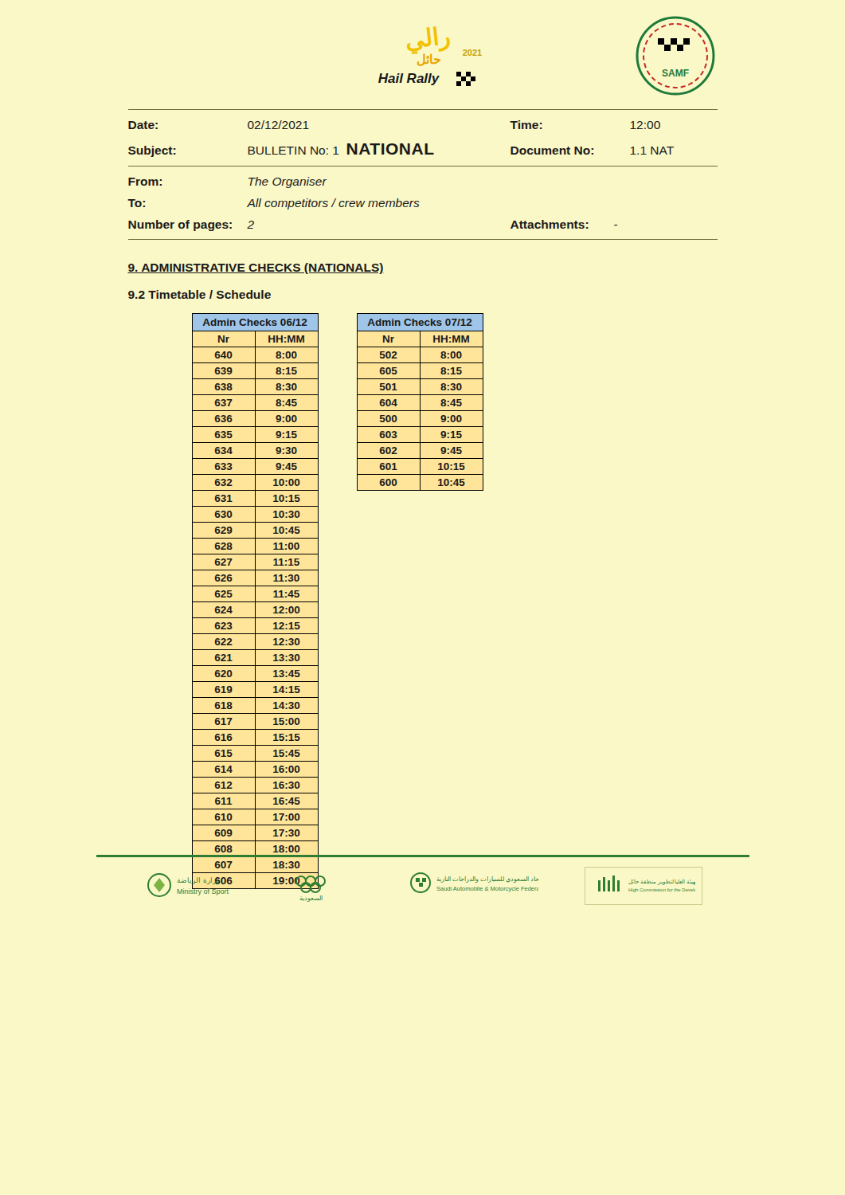رالي حائل 2021 Hail Rally
SAMF
Date:
02/12/2021
Time:
12:00
Subject:
BULLETIN No: 1 NATIONAL
Document No:
1.1 NAT
From:
The Organiser
To:
All competitors / crew members
Number of pages:
2
Attachments:
-
9. ADMINISTRATIVE CHECKS (NATIONALS)
9.2 Timetable / Schedule
| Admin Checks 06/12 |
| --- |
| Nr | HH:MM |
| 640 | 8:00 |
| 639 | 8:15 |
| 638 | 8:30 |
| 637 | 8:45 |
| 636 | 9:00 |
| 635 | 9:15 |
| 634 | 9:30 |
| 633 | 9:45 |
| 632 | 10:00 |
| 631 | 10:15 |
| 630 | 10:30 |
| 629 | 10:45 |
| 628 | 11:00 |
| 627 | 11:15 |
| 626 | 11:30 |
| 625 | 11:45 |
| 624 | 12:00 |
| 623 | 12:15 |
| 622 | 12:30 |
| 621 | 13:30 |
| 620 | 13:45 |
| 619 | 14:15 |
| 618 | 14:30 |
| 617 | 15:00 |
| 616 | 15:15 |
| 615 | 15:45 |
| 614 | 16:00 |
| 612 | 16:30 |
| 611 | 16:45 |
| 610 | 17:00 |
| 609 | 17:30 |
| 608 | 18:00 |
| 607 | 18:30 |
| 606 | 19:00 |
| Admin Checks 07/12 |
| --- |
| Nr | HH:MM |
| 502 | 8:00 |
| 605 | 8:15 |
| 501 | 8:30 |
| 604 | 8:45 |
| 500 | 9:00 |
| 603 | 9:15 |
| 602 | 9:45 |
| 601 | 10:15 |
| 600 | 10:45 |
وزارة الرياضة Ministry of Sport
السعودية
الاتحاد السعودي للسيارات والدراجات النارية Saudi Automobile & Motorcycle Federation
الهيئة العليا لتطوير منطقة حائل High Commission for the Development of Hail Region